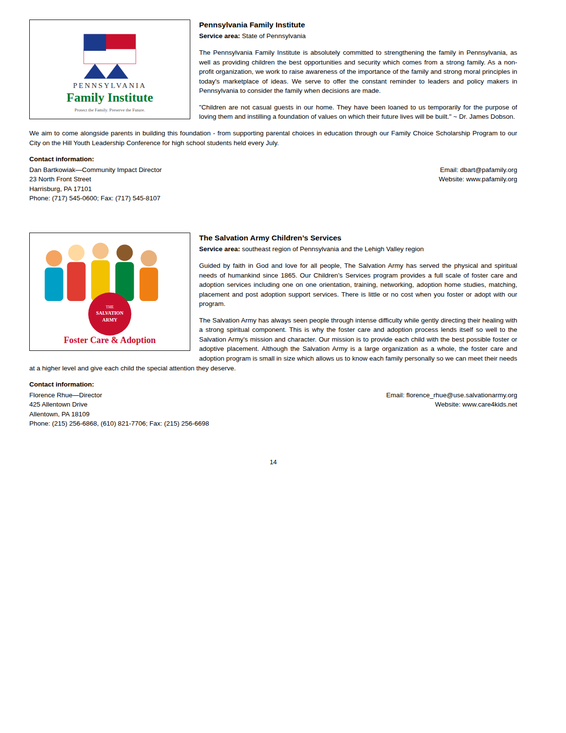Pennsylvania Family Institute
Service area: State of Pennsylvania
The Pennsylvania Family Institute is absolutely committed to strengthening the family in Pennsylvania, as well as providing children the best opportunities and security which comes from a strong family. As a non-profit organization, we work to raise awareness of the importance of the family and strong moral principles in today's marketplace of ideas. We serve to offer the constant reminder to leaders and policy makers in Pennsylvania to consider the family when decisions are made.
"Children are not casual guests in our home. They have been loaned to us temporarily for the purpose of loving them and instilling a foundation of values on which their future lives will be built." ~ Dr. James Dobson.
We aim to come alongside parents in building this foundation - from supporting parental choices in education through our Family Choice Scholarship Program to our City on the Hill Youth Leadership Conference for high school students held every July.
Contact information:
| Dan Bartkowiak—Community Impact Director | Email: dbart@pafamily.org |
| 23 North Front Street | Website: www.pafamily.org |
| Harrisburg, PA 17101 | |
| Phone: (717) 545-0600; Fax: (717) 545-8107 | |
The Salvation Army Children’s Services
Service area: southeast region of Pennsylvania and the Lehigh Valley region
Guided by faith in God and love for all people, The Salvation Army has served the physical and spiritual needs of humankind since 1865. Our Children’s Services program provides a full scale of foster care and adoption services including one on one orientation, training, networking, adoption home studies, matching, placement and post adoption support services. There is little or no cost when you foster or adopt with our program.
The Salvation Army has always seen people through intense difficulty while gently directing their healing with a strong spiritual component. This is why the foster care and adoption process lends itself so well to the Salvation Army's mission and character. Our mission is to provide each child with the best possible foster or adoptive placement. Although the Salvation Army is a large organization as a whole, the foster care and adoption program is small in size which allows us to know each family personally so we can meet their needs at a higher level and give each child the special attention they deserve.
Contact information:
| Florence Rhue—Director | Email: florence_rhue@use.salvationarmy.org |
| 425 Allentown Drive | Website: www.care4kids.net |
| Allentown, PA 18109 | |
| Phone: (215) 256-6868, (610) 821-7706; Fax: (215) 256-6698 | |
14